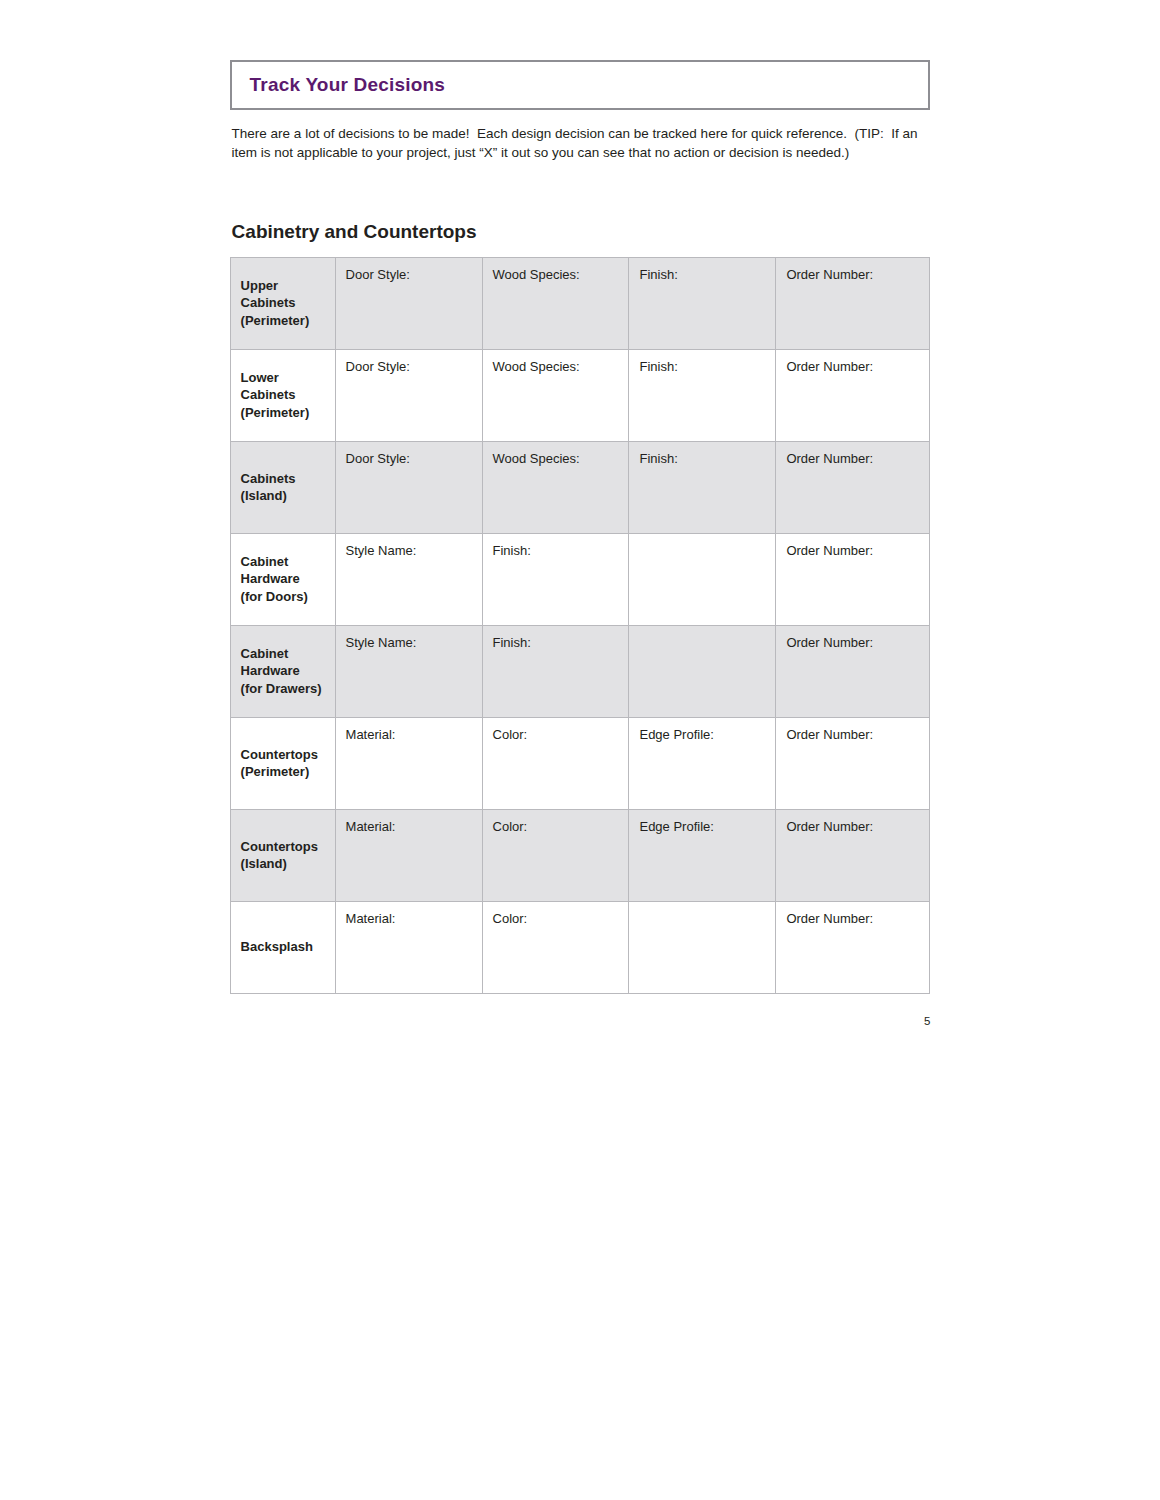Track Your Decisions
There are a lot of decisions to be made! Each design decision can be tracked here for quick reference. (TIP: If an item is not applicable to your project, just “X” it out so you can see that no action or decision is needed.)
Cabinetry and Countertops
| Upper Cabinets (Perimeter) | Door Style: | Wood Species: | Finish: | Order Number: |
| Lower Cabinets (Perimeter) | Door Style: | Wood Species: | Finish: | Order Number: |
| Cabinets (Island) | Door Style: | Wood Species: | Finish: | Order Number: |
| Cabinet Hardware (for Doors) | Style Name: | Finish: | | Order Number: |
| Cabinet Hardware (for Drawers) | Style Name: | Finish: | | Order Number: |
| Countertops (Perimeter) | Material: | Color: | Edge Profile: | Order Number: |
| Countertops (Island) | Material: | Color: | Edge Profile: | Order Number: |
| Backsplash | Material: | Color: | | Order Number: |
5